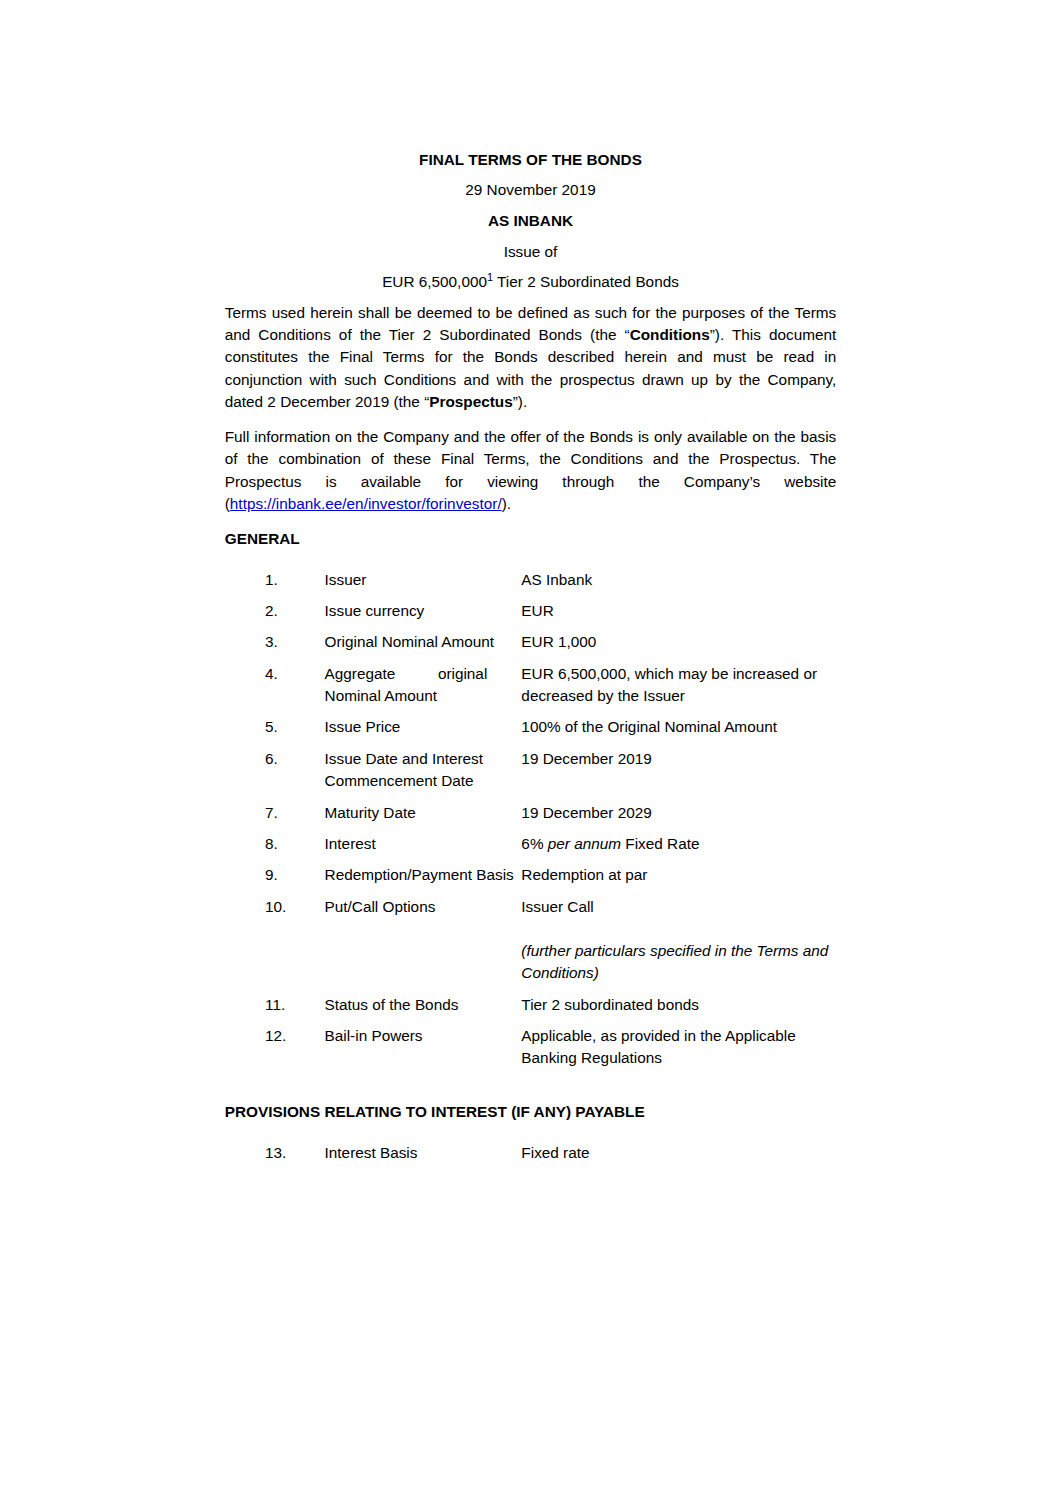FINAL TERMS OF THE BONDS
29 November 2019
AS INBANK
Issue of
EUR 6,500,0001 Tier 2 Subordinated Bonds
Terms used herein shall be deemed to be defined as such for the purposes of the Terms and Conditions of the Tier 2 Subordinated Bonds (the “Conditions”). This document constitutes the Final Terms for the Bonds described herein and must be read in conjunction with such Conditions and with the prospectus drawn up by the Company, dated 2 December 2019 (the “Prospectus”).
Full information on the Company and the offer of the Bonds is only available on the basis of the combination of these Final Terms, the Conditions and the Prospectus. The Prospectus is available for viewing through the Company’s website (https://inbank.ee/en/investor/forinvestor/).
GENERAL
| 1. | Issuer | AS Inbank |
| 2. | Issue currency | EUR |
| 3. | Original Nominal Amount | EUR 1,000 |
| 4. | Aggregate original Nominal Amount | EUR 6,500,000, which may be increased or decreased by the Issuer |
| 5. | Issue Price | 100% of the Original Nominal Amount |
| 6. | Issue Date and Interest Commencement Date | 19 December 2019 |
| 7. | Maturity Date | 19 December 2029 |
| 8. | Interest | 6% per annum Fixed Rate |
| 9. | Redemption/Payment Basis | Redemption at par |
| 10. | Put/Call Options | Issuer Call (further particulars specified in the Terms and Conditions) |
| 11. | Status of the Bonds | Tier 2 subordinated bonds |
| 12. | Bail-in Powers | Applicable, as provided in the Applicable Banking Regulations |
PROVISIONS RELATING TO INTEREST (IF ANY) PAYABLE
| 13. | Interest Basis | Fixed rate |